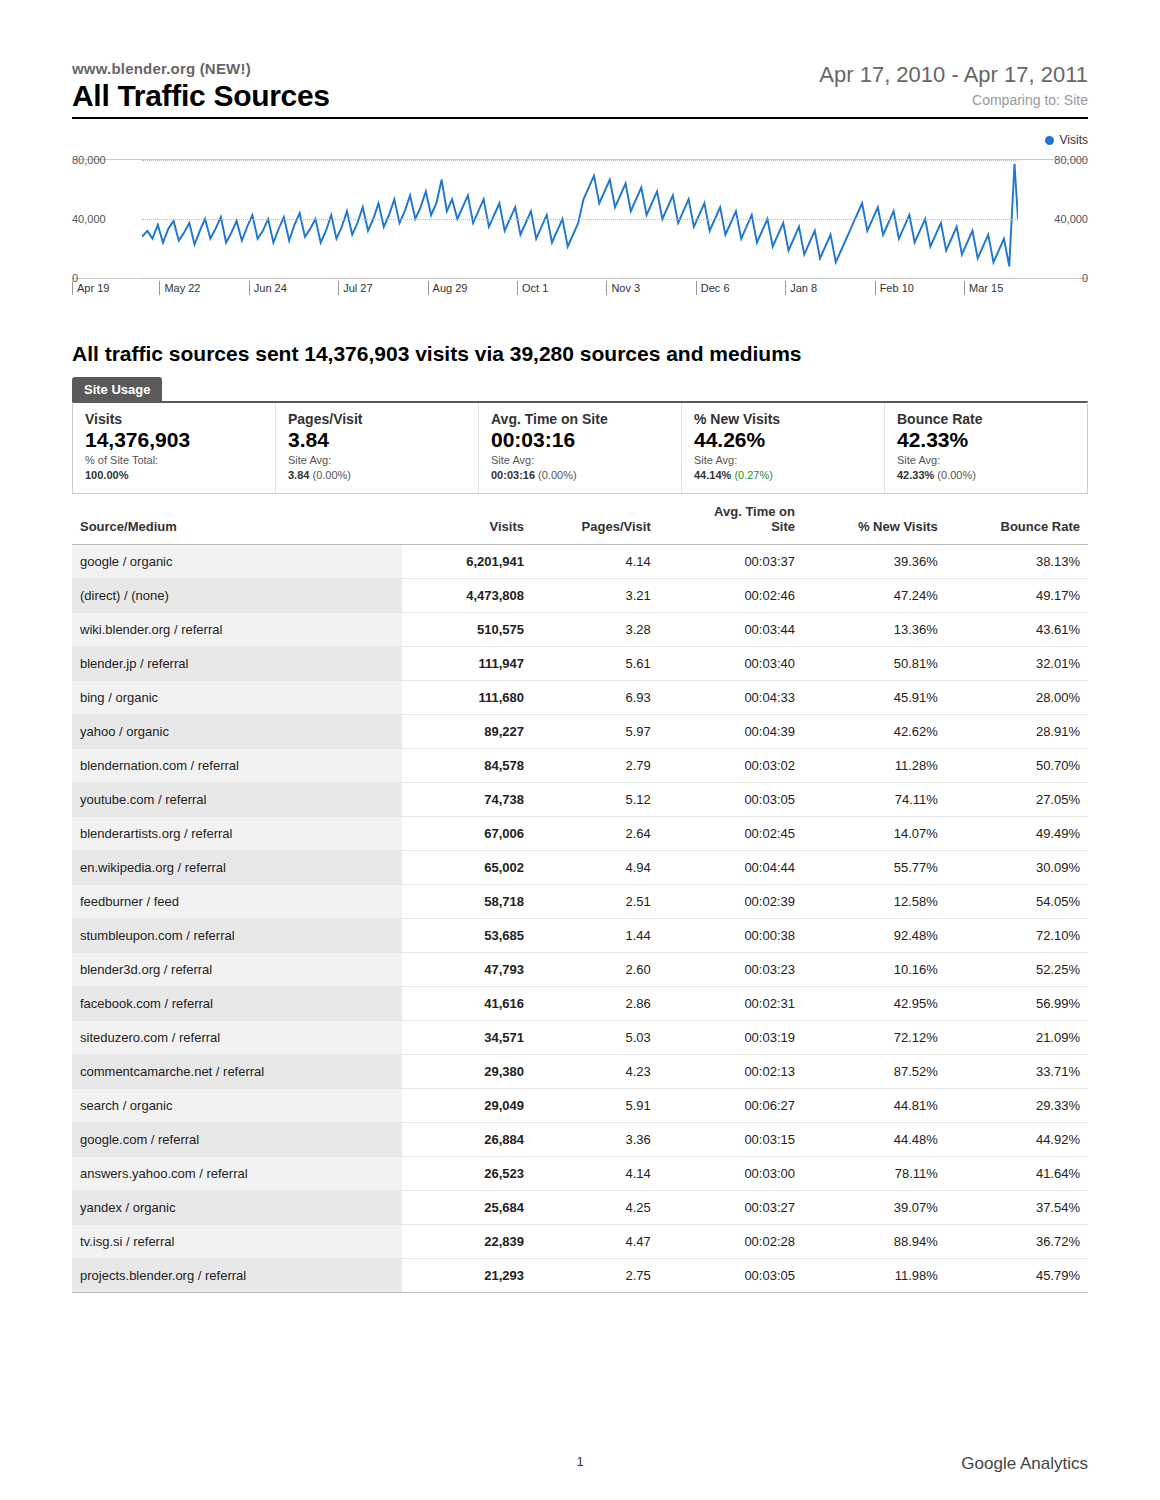www.blender.org (NEW!)
All Traffic Sources
Apr 17, 2010 - Apr 17, 2011
Comparing to: Site
Visits
80,000
40,000
0
80,000
40,000
0
Apr 19 May 22 Jun 24 Jul 27 Aug 29 Oct 1 Nov 3 Dec 6 Jan 8 Feb 10 Mar 15
All traffic sources sent 14,376,903 visits via 39,280 sources and mediums
Site Usage
Visits
14,376,903
% of Site Total:
100.00%
Pages/Visit
3.84
Site Avg:
3.84 (0.00%)
Avg. Time on Site
00:03:16
Site Avg:
00:03:16 (0.00%)
% New Visits
44.26%
Site Avg:
44.14% (0.27%)
Bounce Rate
42.33%
Site Avg:
42.33% (0.00%)
| Source/Medium | Visits | Pages/Visit | Avg. Time on Site | % New Visits | Bounce Rate |
| --- | --- | --- | --- | --- | --- |
| google / organic | 6,201,941 | 4.14 | 00:03:37 | 39.36% | 38.13% |
| (direct) / (none) | 4,473,808 | 3.21 | 00:02:46 | 47.24% | 49.17% |
| wiki.blender.org / referral | 510,575 | 3.28 | 00:03:44 | 13.36% | 43.61% |
| blender.jp / referral | 111,947 | 5.61 | 00:03:40 | 50.81% | 32.01% |
| bing / organic | 111,680 | 6.93 | 00:04:33 | 45.91% | 28.00% |
| yahoo / organic | 89,227 | 5.97 | 00:04:39 | 42.62% | 28.91% |
| blendernation.com / referral | 84,578 | 2.79 | 00:03:02 | 11.28% | 50.70% |
| youtube.com / referral | 74,738 | 5.12 | 00:03:05 | 74.11% | 27.05% |
| blenderartists.org / referral | 67,006 | 2.64 | 00:02:45 | 14.07% | 49.49% |
| en.wikipedia.org / referral | 65,002 | 4.94 | 00:04:44 | 55.77% | 30.09% |
| feedburner / feed | 58,718 | 2.51 | 00:02:39 | 12.58% | 54.05% |
| stumbleupon.com / referral | 53,685 | 1.44 | 00:00:38 | 92.48% | 72.10% |
| blender3d.org / referral | 47,793 | 2.60 | 00:03:23 | 10.16% | 52.25% |
| facebook.com / referral | 41,616 | 2.86 | 00:02:31 | 42.95% | 56.99% |
| siteduzero.com / referral | 34,571 | 5.03 | 00:03:19 | 72.12% | 21.09% |
| commentcamarche.net / referral | 29,380 | 4.23 | 00:02:13 | 87.52% | 33.71% |
| search / organic | 29,049 | 5.91 | 00:06:27 | 44.81% | 29.33% |
| google.com / referral | 26,884 | 3.36 | 00:03:15 | 44.48% | 44.92% |
| answers.yahoo.com / referral | 26,523 | 4.14 | 00:03:00 | 78.11% | 41.64% |
| yandex / organic | 25,684 | 4.25 | 00:03:27 | 39.07% | 37.54% |
| tv.isg.si / referral | 22,839 | 4.47 | 00:02:28 | 88.94% | 36.72% |
| projects.blender.org / referral | 21,293 | 2.75 | 00:03:05 | 11.98% | 45.79% |
1 Google Analytics